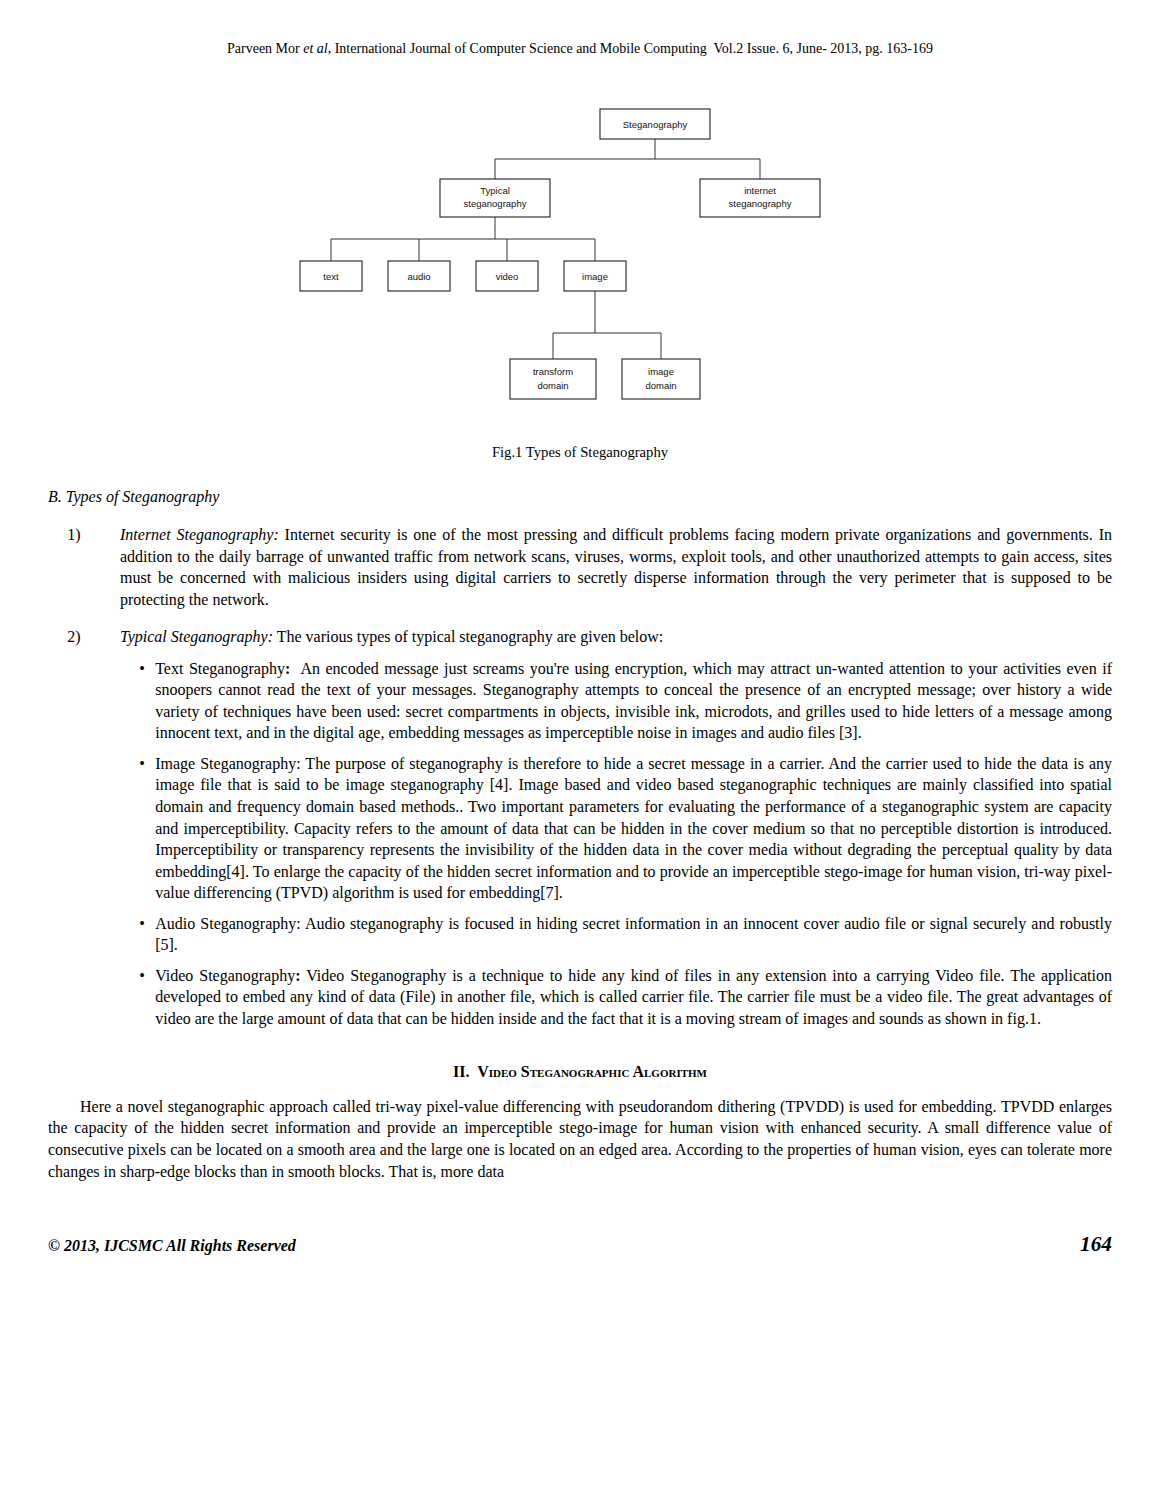Parveen Mor et al, International Journal of Computer Science and Mobile Computing Vol.2 Issue. 6, June- 2013, pg. 163-169
Steganography Typical steganography internet steganography text audio video image transform domain image domain
Fig.1 Types of Steganography
B. Types of Steganography
Internet Steganography: Internet security is one of the most pressing and difficult problems facing modern private organizations and governments. In addition to the daily barrage of unwanted traffic from network scans, viruses, worms, exploit tools, and other unauthorized attempts to gain access, sites must be concerned with malicious insiders using digital carriers to secretly disperse information through the very perimeter that is supposed to be protecting the network.
Typical Steganography: The various types of typical steganography are given below:
Text Steganography: An encoded message just screams you're using encryption, which may attract un-wanted attention to your activities even if snoopers cannot read the text of your messages. Steganography attempts to conceal the presence of an encrypted message; over history a wide variety of techniques have been used: secret compartments in objects, invisible ink, microdots, and grilles used to hide letters of a message among innocent text, and in the digital age, embedding messages as imperceptible noise in images and audio files [3].
Image Steganography: The purpose of steganography is therefore to hide a secret message in a carrier. And the carrier used to hide the data is any image file that is said to be image steganography [4]. Image based and video based steganographic techniques are mainly classified into spatial domain and frequency domain based methods.. Two important parameters for evaluating the performance of a steganographic system are capacity and imperceptibility. Capacity refers to the amount of data that can be hidden in the cover medium so that no perceptible distortion is introduced. Imperceptibility or transparency represents the invisibility of the hidden data in the cover media without degrading the perceptual quality by data embedding[4]. To enlarge the capacity of the hidden secret information and to provide an imperceptible stego-image for human vision, tri-way pixel-value differencing (TPVD) algorithm is used for embedding[7].
Audio Steganography: Audio steganography is focused in hiding secret information in an innocent cover audio file or signal securely and robustly [5].
Video Steganography: Video Steganography is a technique to hide any kind of files in any extension into a carrying Video file. The application developed to embed any kind of data (File) in another file, which is called carrier file. The carrier file must be a video file. The great advantages of video are the large amount of data that can be hidden inside and the fact that it is a moving stream of images and sounds as shown in fig.1.
II. Video Steganographic Algorithm
Here a novel steganographic approach called tri-way pixel-value differencing with pseudorandom dithering (TPVDD) is used for embedding. TPVDD enlarges the capacity of the hidden secret information and provide an imperceptible stego-image for human vision with enhanced security. A small difference value of consecutive pixels can be located on a smooth area and the large one is located on an edged area. According to the properties of human vision, eyes can tolerate more changes in sharp-edge blocks than in smooth blocks. That is, more data
© 2013, IJCSMC All Rights Reserved 164